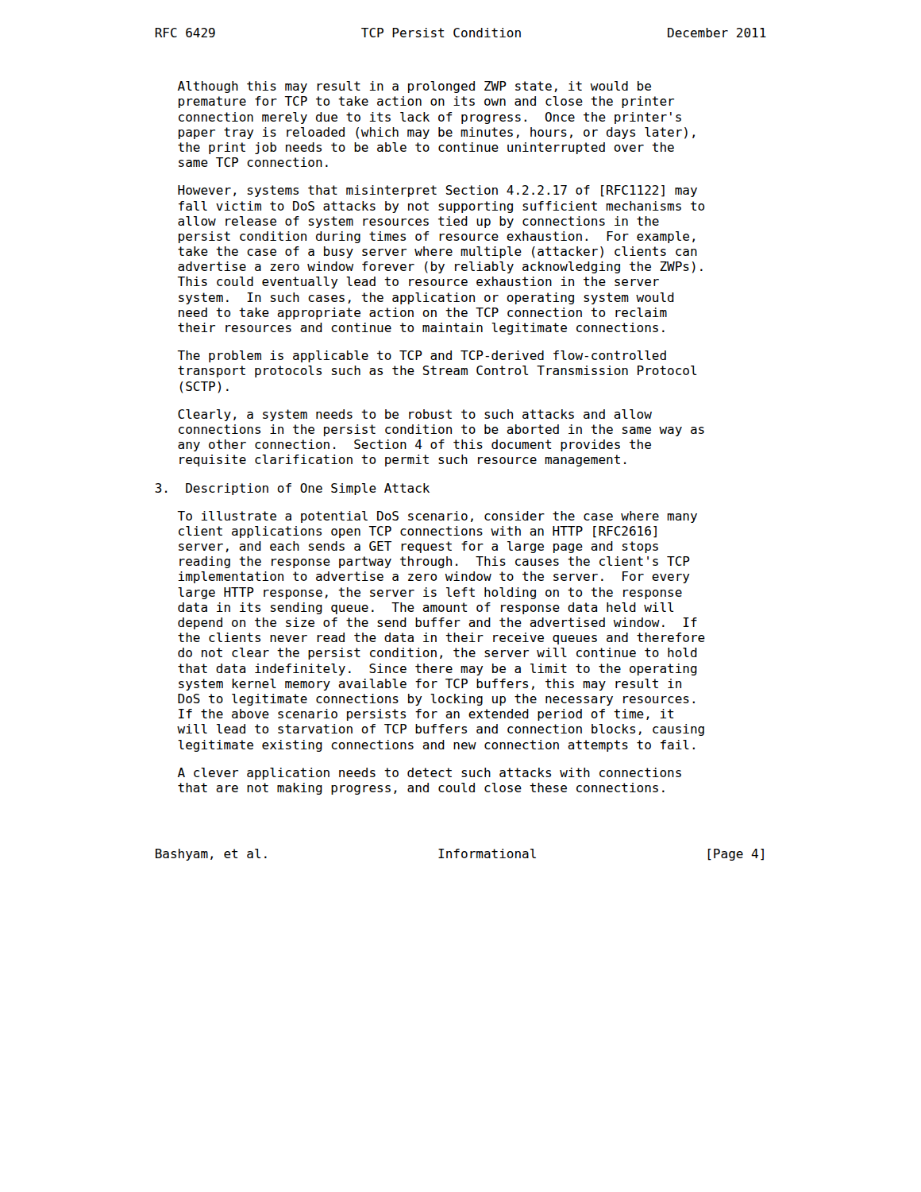RFC 6429 TCP Persist Condition December 2011
Although this may result in a prolonged ZWP state, it would be premature for TCP to take action on its own and close the printer connection merely due to its lack of progress. Once the printer's paper tray is reloaded (which may be minutes, hours, or days later), the print job needs to be able to continue uninterrupted over the same TCP connection.
However, systems that misinterpret Section 4.2.2.17 of [RFC1122] may fall victim to DoS attacks by not supporting sufficient mechanisms to allow release of system resources tied up by connections in the persist condition during times of resource exhaustion. For example, take the case of a busy server where multiple (attacker) clients can advertise a zero window forever (by reliably acknowledging the ZWPs). This could eventually lead to resource exhaustion in the server system. In such cases, the application or operating system would need to take appropriate action on the TCP connection to reclaim their resources and continue to maintain legitimate connections.
The problem is applicable to TCP and TCP-derived flow-controlled transport protocols such as the Stream Control Transmission Protocol (SCTP).
Clearly, a system needs to be robust to such attacks and allow connections in the persist condition to be aborted in the same way as any other connection. Section 4 of this document provides the requisite clarification to permit such resource management.
3. Description of One Simple Attack
To illustrate a potential DoS scenario, consider the case where many client applications open TCP connections with an HTTP [RFC2616] server, and each sends a GET request for a large page and stops reading the response partway through. This causes the client's TCP implementation to advertise a zero window to the server. For every large HTTP response, the server is left holding on to the response data in its sending queue. The amount of response data held will depend on the size of the send buffer and the advertised window. If the clients never read the data in their receive queues and therefore do not clear the persist condition, the server will continue to hold that data indefinitely. Since there may be a limit to the operating system kernel memory available for TCP buffers, this may result in DoS to legitimate connections by locking up the necessary resources. If the above scenario persists for an extended period of time, it will lead to starvation of TCP buffers and connection blocks, causing legitimate existing connections and new connection attempts to fail.
A clever application needs to detect such attacks with connections that are not making progress, and could close these connections.
Bashyam, et al. Informational [Page 4]